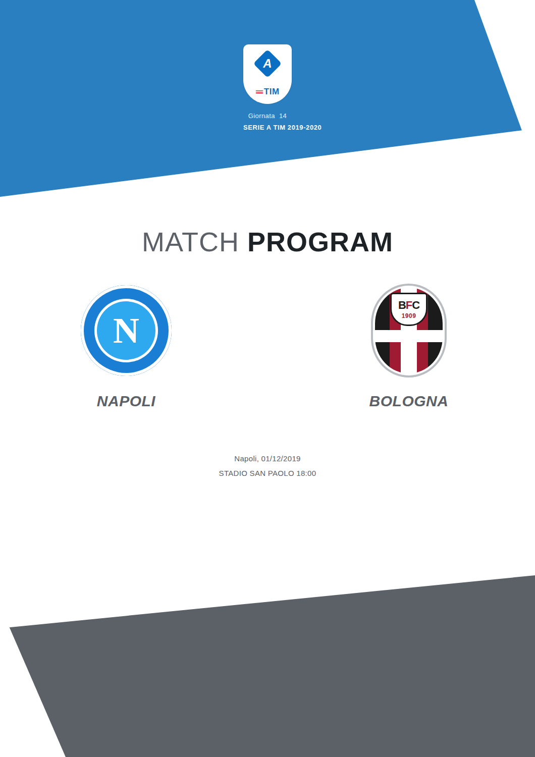≡≡TIM
Giornata 14
SERIE A TIM 2019-2020
MATCH PROGRAM
N
NAPOLI
BFC
1909
BOLOGNA
Napoli, 01/12/2019
STADIO SAN PAOLO 18:00